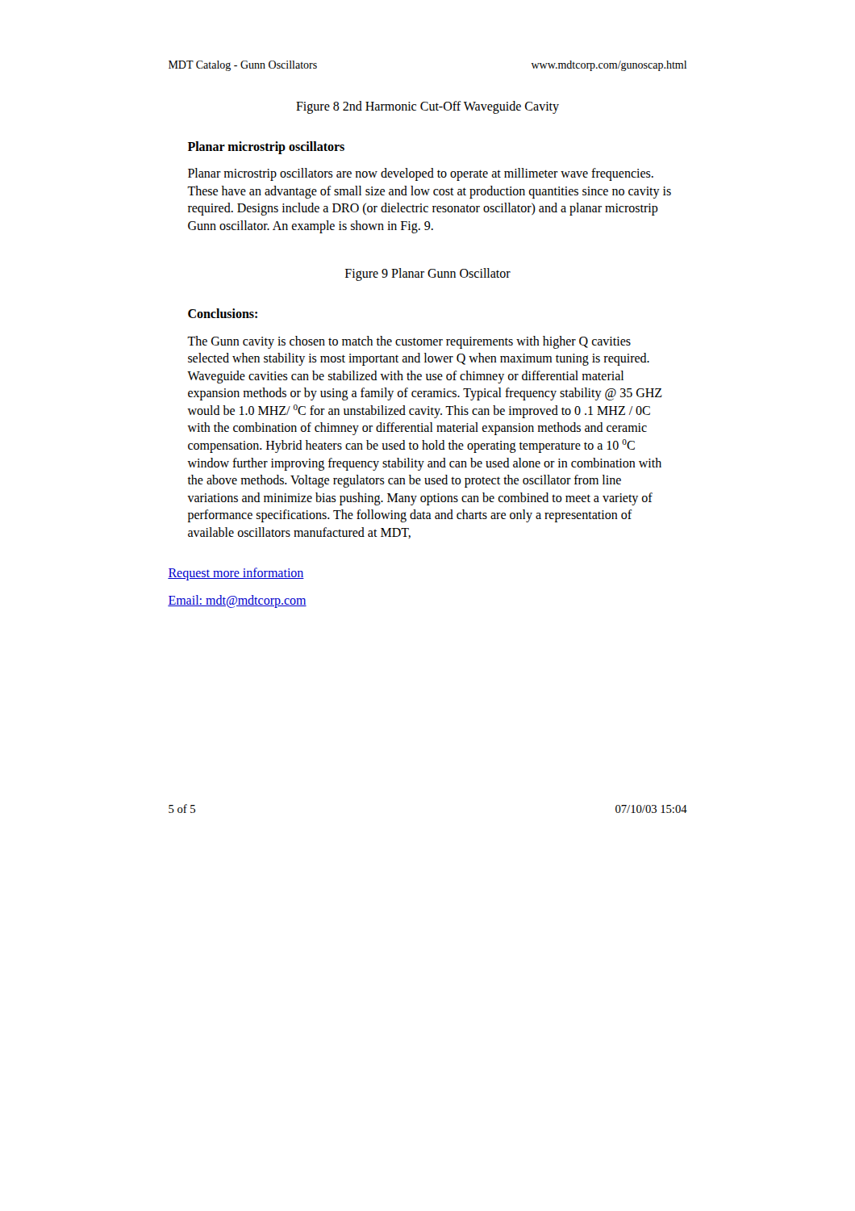MDT Catalog - Gunn Oscillators www.mdtcorp.com/gunoscap.html
Figure 8 2nd Harmonic Cut-Off Waveguide Cavity
Planar microstrip oscillators
Planar microstrip oscillators are now developed to operate at millimeter wave frequencies. These have an advantage of small size and low cost at production quantities since no cavity is required. Designs include a DRO (or dielectric resonator oscillator) and a planar microstrip Gunn oscillator. An example is shown in Fig. 9.
Figure 9 Planar Gunn Oscillator
Conclusions:
The Gunn cavity is chosen to match the customer requirements with higher Q cavities selected when stability is most important and lower Q when maximum tuning is required. Waveguide cavities can be stabilized with the use of chimney or differential material expansion methods or by using a family of ceramics. Typical frequency stability @ 35 GHZ would be 1.0 MHZ/ 0C for an unstabilized cavity. This can be improved to 0 .1 MHZ / 0C with the combination of chimney or differential material expansion methods and ceramic compensation. Hybrid heaters can be used to hold the operating temperature to a 10 0C window further improving frequency stability and can be used alone or in combination with the above methods. Voltage regulators can be used to protect the oscillator from line variations and minimize bias pushing. Many options can be combined to meet a variety of performance specifications. The following data and charts are only a representation of available oscillators manufactured at MDT,
Request more information
Email: mdt@mdtcorp.com
5 of 5 07/10/03 15:04